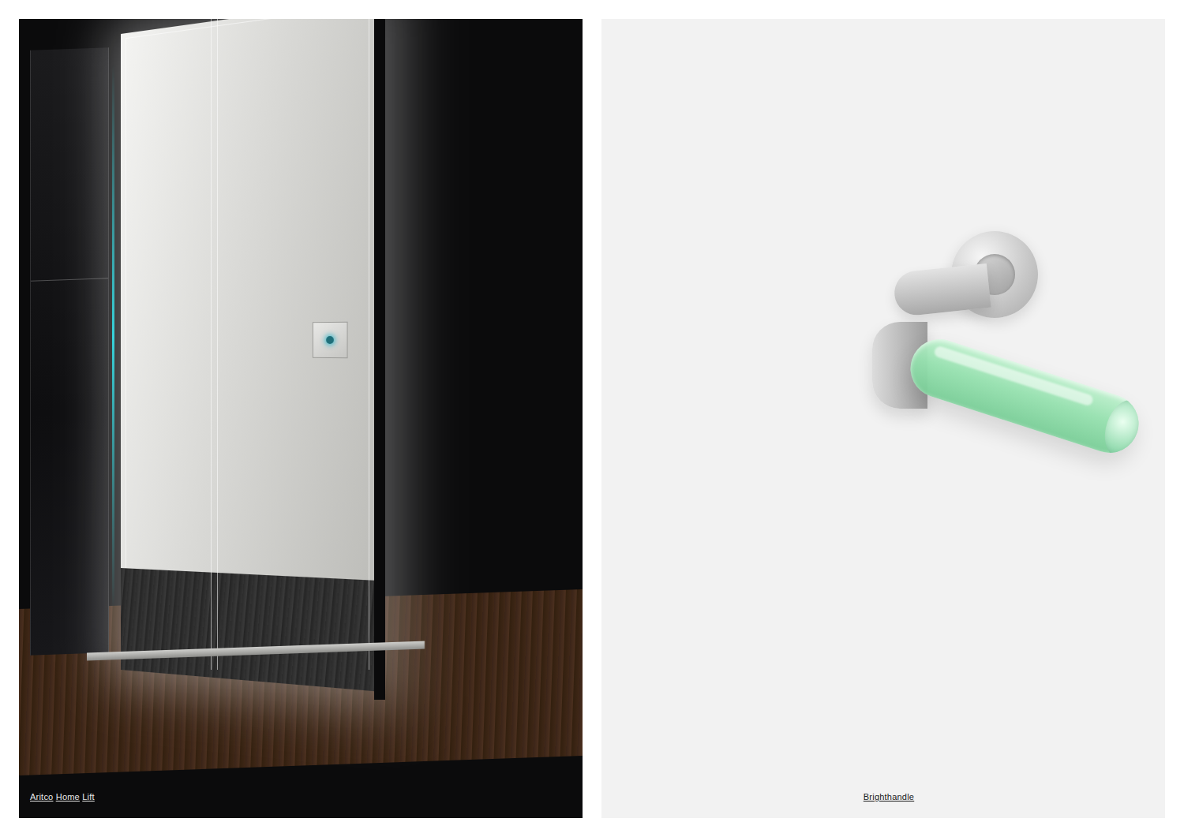Aritco Home Lift
Brighthandle